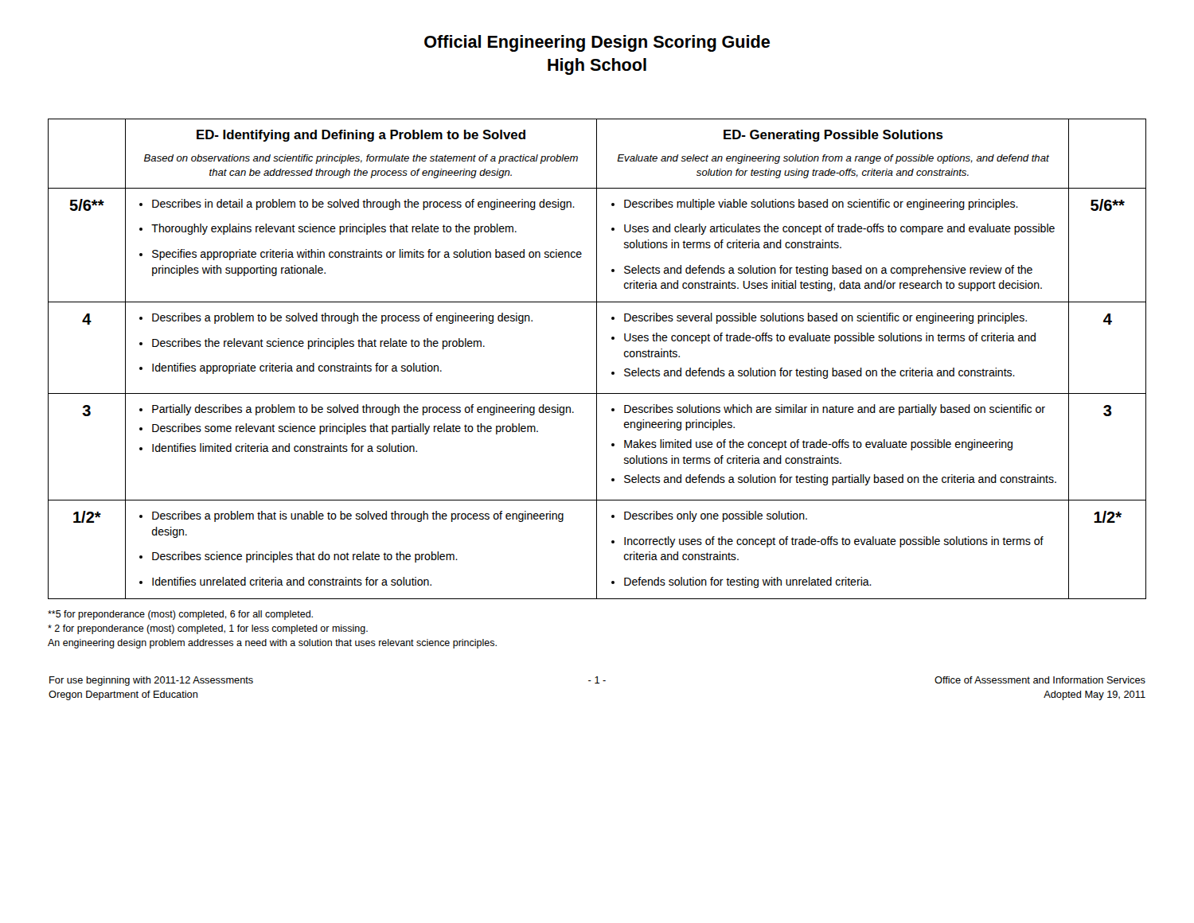Official Engineering Design Scoring Guide
High School
| | ED- Identifying and Defining a Problem to be Solved Based on observations and scientific principles, formulate the statement of a practical problem that can be addressed through the process of engineering design. | ED- Generating Possible Solutions Evaluate and select an engineering solution from a range of possible options, and defend that solution for testing using trade-offs, criteria and constraints. | |
| --- | --- | --- | --- |
| 5/6** | Describes in detail a problem to be solved through the process of engineering design. Thoroughly explains relevant science principles that relate to the problem. Specifies appropriate criteria within constraints or limits for a solution based on science principles with supporting rationale. | Describes multiple viable solutions based on scientific or engineering principles. Uses and clearly articulates the concept of trade-offs to compare and evaluate possible solutions in terms of criteria and constraints. Selects and defends a solution for testing based on a comprehensive review of the criteria and constraints. Uses initial testing, data and/or research to support decision. | 5/6** |
| 4 | Describes a problem to be solved through the process of engineering design. Describes the relevant science principles that relate to the problem. Identifies appropriate criteria and constraints for a solution. | Describes several possible solutions based on scientific or engineering principles. Uses the concept of trade-offs to evaluate possible solutions in terms of criteria and constraints. Selects and defends a solution for testing based on the criteria and constraints. | 4 |
| 3 | Partially describes a problem to be solved through the process of engineering design. Describes some relevant science principles that partially relate to the problem. Identifies limited criteria and constraints for a solution. | Describes solutions which are similar in nature and are partially based on scientific or engineering principles. Makes limited use of the concept of trade-offs to evaluate possible engineering solutions in terms of criteria and constraints. Selects and defends a solution for testing partially based on the criteria and constraints. | 3 |
| 1/2* | Describes a problem that is unable to be solved through the process of engineering design. Describes science principles that do not relate to the problem. Identifies unrelated criteria and constraints for a solution. | Describes only one possible solution. Incorrectly uses of the concept of trade-offs to evaluate possible solutions in terms of criteria and constraints. Defends solution for testing with unrelated criteria. | 1/2* |
**5 for preponderance (most) completed, 6 for all completed.
* 2 for preponderance (most) completed, 1 for less completed or missing.
An engineering design problem addresses a need with a solution that uses relevant science principles.
| For use beginning with 2011-12 Assessments Oregon Department of Education | - 1 - | Office of Assessment and Information Services Adopted May 19, 2011 |